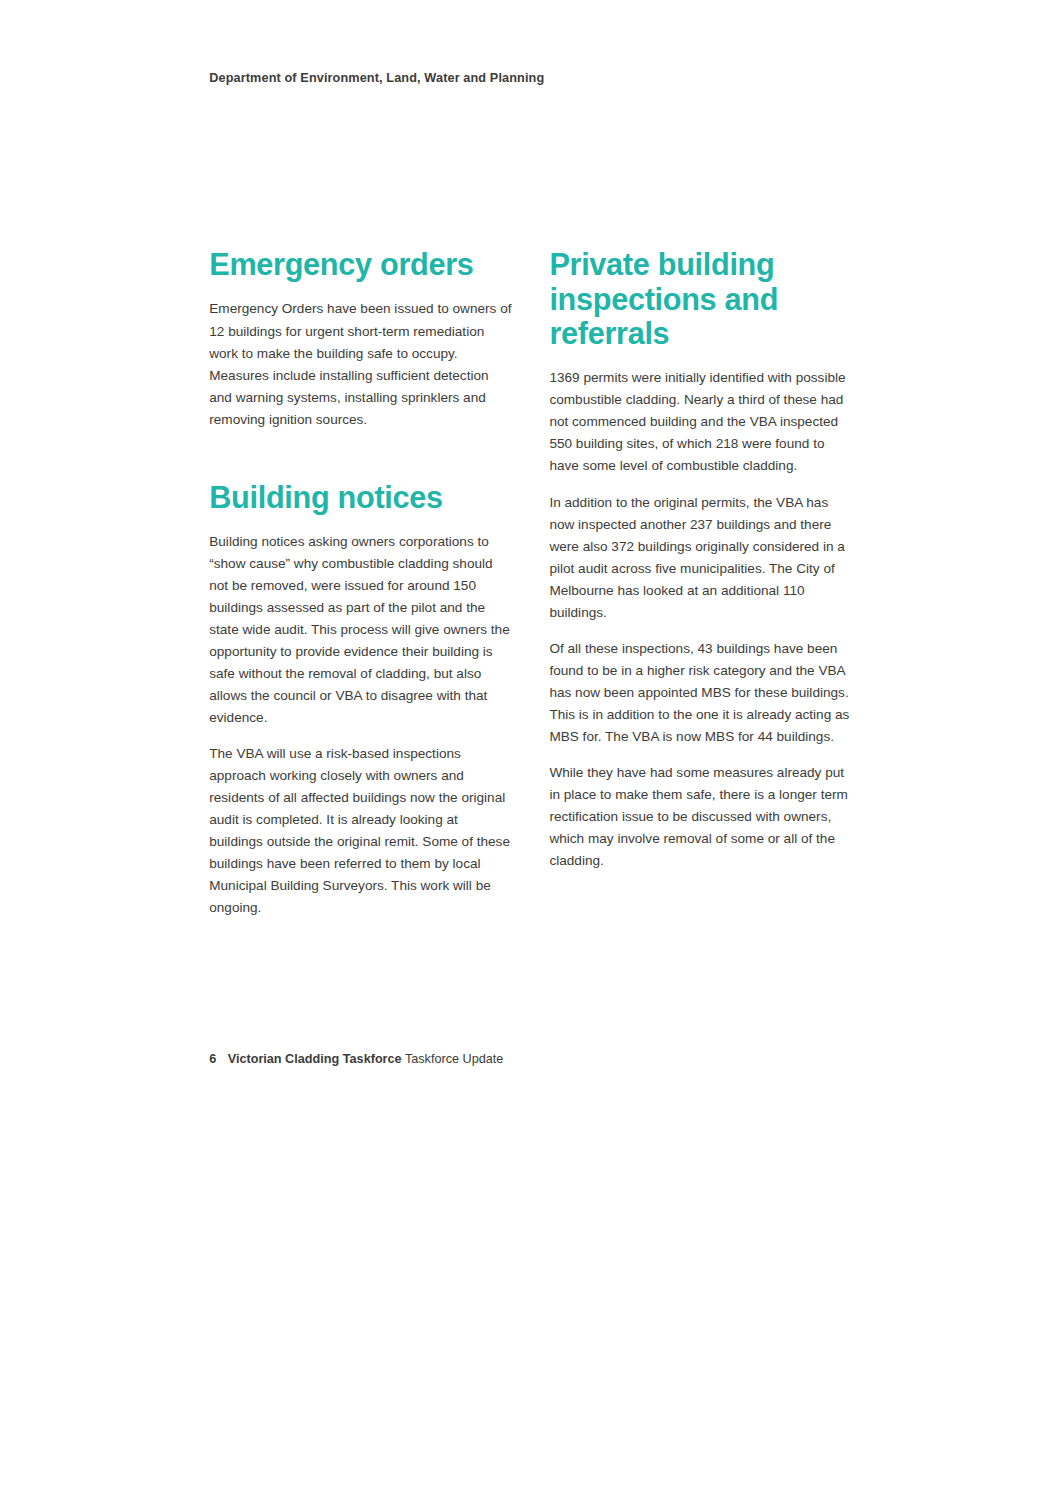Department of Environment, Land, Water and Planning
Emergency orders
Emergency Orders have been issued to owners of 12 buildings for urgent short-term remediation work to make the building safe to occupy. Measures include installing sufficient detection and warning systems, installing sprinklers and removing ignition sources.
Building notices
Building notices asking owners corporations to “show cause” why combustible cladding should not be removed, were issued for around 150 buildings assessed as part of the pilot and the state wide audit. This process will give owners the opportunity to provide evidence their building is safe without the removal of cladding, but also allows the council or VBA to disagree with that evidence.
The VBA will use a risk-based inspections approach working closely with owners and residents of all affected buildings now the original audit is completed. It is already looking at buildings outside the original remit. Some of these buildings have been referred to them by local Municipal Building Surveyors. This work will be ongoing.
Private building inspections and referrals
1369 permits were initially identified with possible combustible cladding. Nearly a third of these had not commenced building and the VBA inspected 550 building sites, of which 218 were found to have some level of combustible cladding.
In addition to the original permits, the VBA has now inspected another 237 buildings and there were also 372 buildings originally considered in a pilot audit across five municipalities. The City of Melbourne has looked at an additional 110 buildings.
Of all these inspections, 43 buildings have been found to be in a higher risk category and the VBA has now been appointed MBS for these buildings. This is in addition to the one it is already acting as MBS for. The VBA is now MBS for 44 buildings.
While they have had some measures already put in place to make them safe, there is a longer term rectification issue to be discussed with owners, which may involve removal of some or all of the cladding.
6 Victorian Cladding Taskforce Taskforce Update